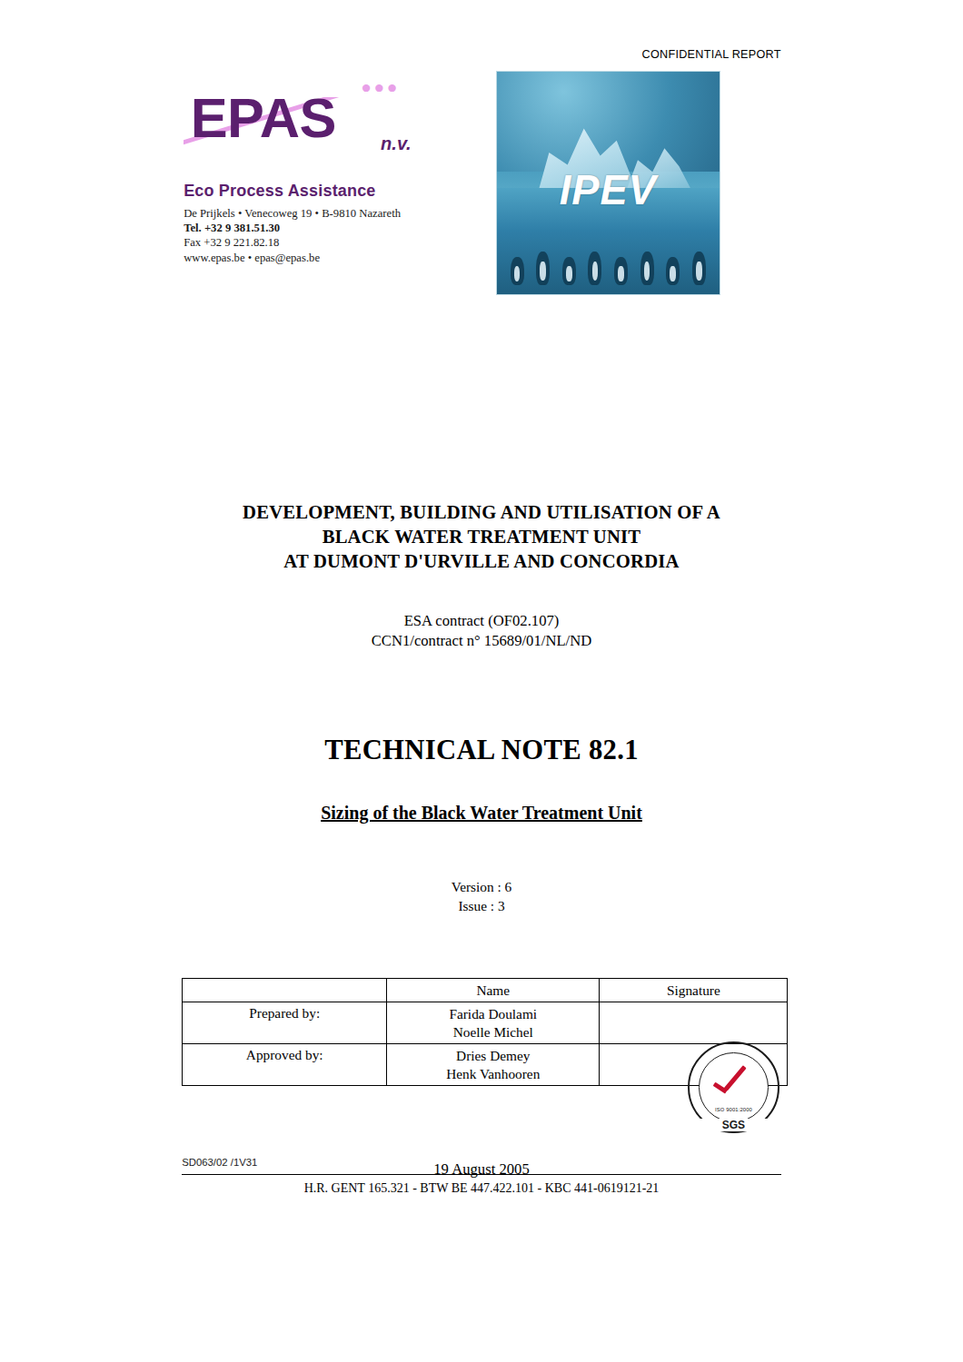CONFIDENTIAL REPORT
•••
EPAS
n.v.
Eco Process Assistance
De Prijkels • Venecoweg 19 • B-9810 Nazareth
Tel. +32 9 381.51.30
Fax +32 9 221.82.18
www.epas.be • epas@epas.be
IPEV
DEVELOPMENT, BUILDING AND UTILISATION OF A
BLACK WATER TREATMENT UNIT
AT DUMONT D'URVILLE AND CONCORDIA
ESA contract (OF02.107)
CCN1/contract n° 15689/01/NL/ND
TECHNICAL NOTE 82.1
Sizing of the Black Water Treatment Unit
Version : 6
Issue : 3
| | Name | Signature |
| --- | --- | --- |
| Prepared by: | Farida Doulami Noelle Michel | |
| Approved by: | Dries Demey Henk Vanhooren | |
19 August 2005
ISO 9001:2000
SGS
SD063/02 /1V31
H.R. GENT 165.321 - BTW BE 447.422.101 - KBC 441-0619121-21